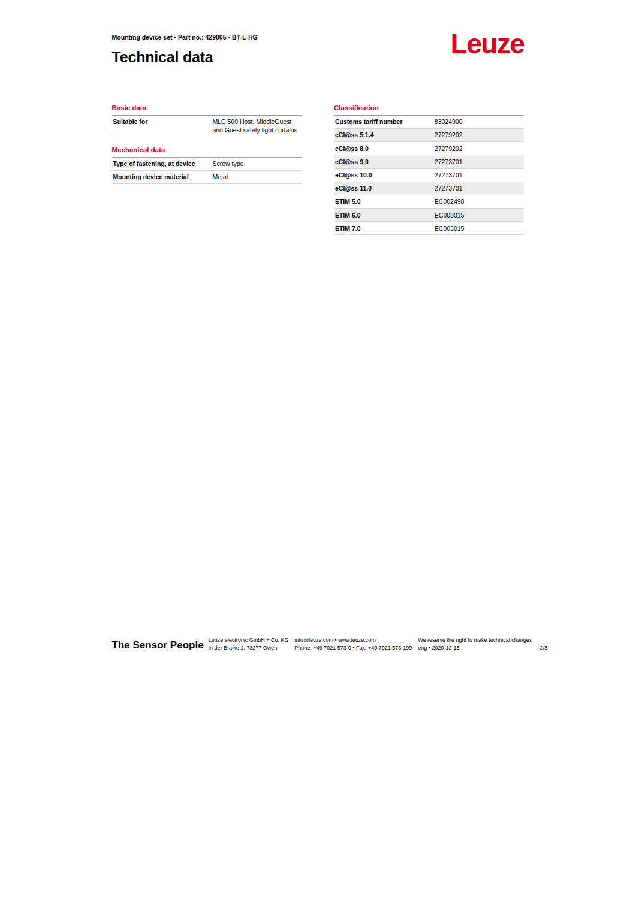Mounting device set • Part no.: 429005 • BT-L-HG
Technical data
Leuze
Basic data
| Suitable for | MLC 500 Host, MiddleGuest and Guest safety light curtains |
Mechanical data
| Type of fastening, at device | Screw type |
| Mounting device material | Metal |
Classification
| Customs tariff number | 83024900 |
| eCl@ss 5.1.4 | 27279202 |
| eCl@ss 8.0 | 27279202 |
| eCl@ss 9.0 | 27273701 |
| eCl@ss 10.0 | 27273701 |
| eCl@ss 11.0 | 27273701 |
| ETIM 5.0 | EC002498 |
| ETIM 6.0 | EC003015 |
| ETIM 7.0 | EC003015 |
The Sensor People
Leuze electronic GmbH + Co. KG
In der Braike 1, 73277 Owen
info@leuze.com • www.leuze.com
Phone: +49 7021 573-0 • Fax: +49 7021 573-199
We reserve the right to make technical changes
eng • 2020-12-15 2/3